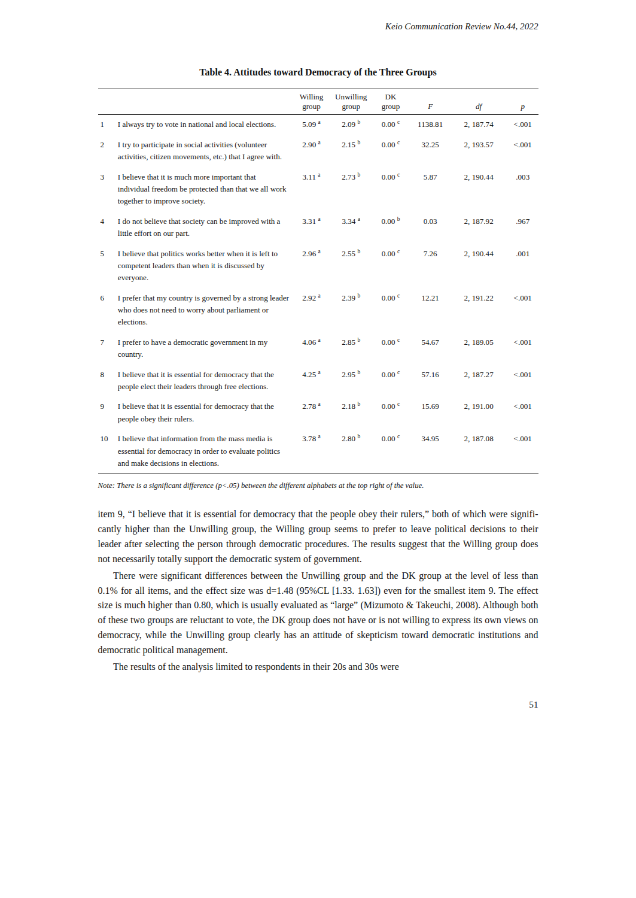Keio Communication Review No.44, 2022
Table 4. Attitudes toward Democracy of the Three Groups
| | | Willing group | Unwilling group | DK group | F | df | p |
| --- | --- | --- | --- | --- | --- | --- | --- |
| 1 | I always try to vote in national and local elections. | 5.09 a | 2.09 b | 0.00 c | 1138.81 | 2, 187.74 | <.001 |
| 2 | I try to participate in social activities (volunteer activities, citizen movements, etc.) that I agree with. | 2.90 a | 2.15 b | 0.00 c | 32.25 | 2, 193.57 | <.001 |
| 3 | I believe that it is much more important that individual freedom be protected than that we all work together to improve society. | 3.11 a | 2.73 b | 0.00 c | 5.87 | 2, 190.44 | .003 |
| 4 | I do not believe that society can be improved with a little effort on our part. | 3.31 a | 3.34 a | 0.00 b | 0.03 | 2, 187.92 | .967 |
| 5 | I believe that politics works better when it is left to competent leaders than when it is discussed by everyone. | 2.96 a | 2.55 b | 0.00 c | 7.26 | 2, 190.44 | .001 |
| 6 | I prefer that my country is governed by a strong leader who does not need to worry about parliament or elections. | 2.92 a | 2.39 b | 0.00 c | 12.21 | 2, 191.22 | <.001 |
| 7 | I prefer to have a democratic government in my country. | 4.06 a | 2.85 b | 0.00 c | 54.67 | 2, 189.05 | <.001 |
| 8 | I believe that it is essential for democracy that the people elect their leaders through free elections. | 4.25 a | 2.95 b | 0.00 c | 57.16 | 2, 187.27 | <.001 |
| 9 | I believe that it is essential for democracy that the people obey their rulers. | 2.78 a | 2.18 b | 0.00 c | 15.69 | 2, 191.00 | <.001 |
| 10 | I believe that information from the mass media is essential for democracy in order to evaluate politics and make decisions in elections. | 3.78 a | 2.80 b | 0.00 c | 34.95 | 2, 187.08 | <.001 |
Note: There is a significant difference (p<.05) between the different alphabets at the top right of the value.
item 9, “I believe that it is essential for democracy that the people obey their rulers,” both of which were significantly higher than the Unwilling group, the Willing group seems to prefer to leave political decisions to their leader after selecting the person through democratic procedures. The results suggest that the Willing group does not necessarily totally support the democratic system of government.
There were significant differences between the Unwilling group and the DK group at the level of less than 0.1% for all items, and the effect size was d=1.48 (95%CL [1.33. 1.63]) even for the smallest item 9. The effect size is much higher than 0.80, which is usually evaluated as “large” (Mizumoto & Takeuchi, 2008). Although both of these two groups are reluctant to vote, the DK group does not have or is not willing to express its own views on democracy, while the Unwilling group clearly has an attitude of skepticism toward democratic institutions and democratic political management.
The results of the analysis limited to respondents in their 20s and 30s were
51